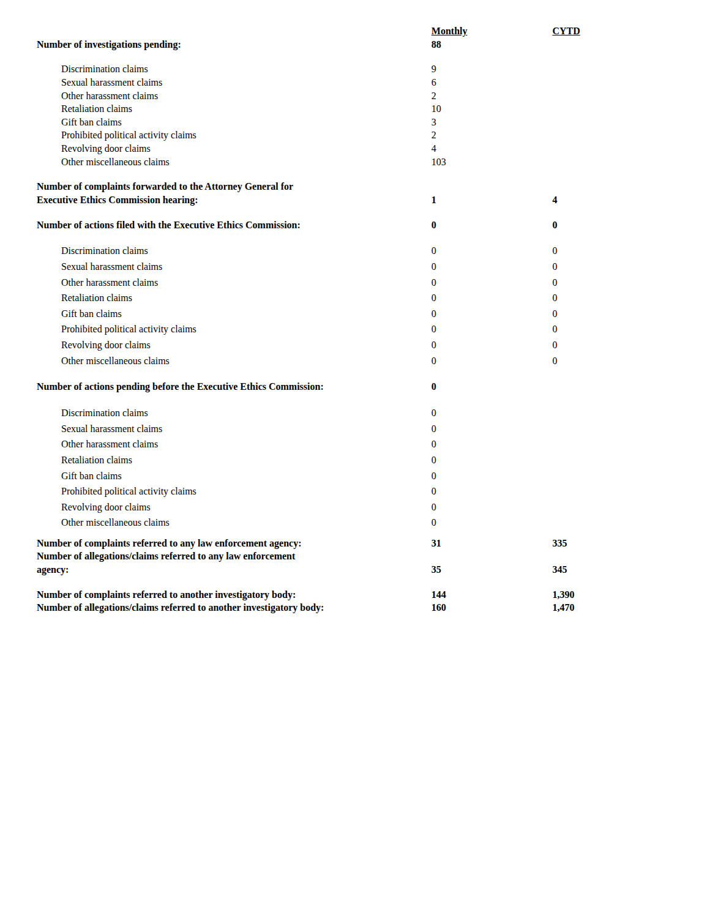| | Monthly | CYTD |
| Number of investigations pending: | 88 | |
| Discrimination claims | 9 | |
| Sexual harassment claims | 6 | |
| Other harassment claims | 2 | |
| Retaliation claims | 10 | |
| Gift ban claims | 3 | |
| Prohibited political activity claims | 2 | |
| Revolving door claims | 4 | |
| Other miscellaneous claims | 103 | |
| Number of complaints forwarded to the Attorney General for | | |
| Executive Ethics Commission hearing: | 1 | 4 |
| Number of actions filed with the Executive Ethics Commission: | 0 | 0 |
| Discrimination claims | 0 | 0 |
| Sexual harassment claims | 0 | 0 |
| Other harassment claims | 0 | 0 |
| Retaliation claims | 0 | 0 |
| Gift ban claims | 0 | 0 |
| Prohibited political activity claims | 0 | 0 |
| Revolving door claims | 0 | 0 |
| Other miscellaneous claims | 0 | 0 |
| Number of actions pending before the Executive Ethics Commission: | 0 | |
| Discrimination claims | 0 | |
| Sexual harassment claims | 0 | |
| Other harassment claims | 0 | |
| Retaliation claims | 0 | |
| Gift ban claims | 0 | |
| Prohibited political activity claims | 0 | |
| Revolving door claims | 0 | |
| Other miscellaneous claims | 0 | |
| Number of complaints referred to any law enforcement agency: | 31 | 335 |
| Number of allegations/claims referred to any law enforcement | | |
| agency: | 35 | 345 |
| Number of complaints referred to another investigatory body: | 144 | 1,390 |
| Number of allegations/claims referred to another investigatory body: | 160 | 1,470 |